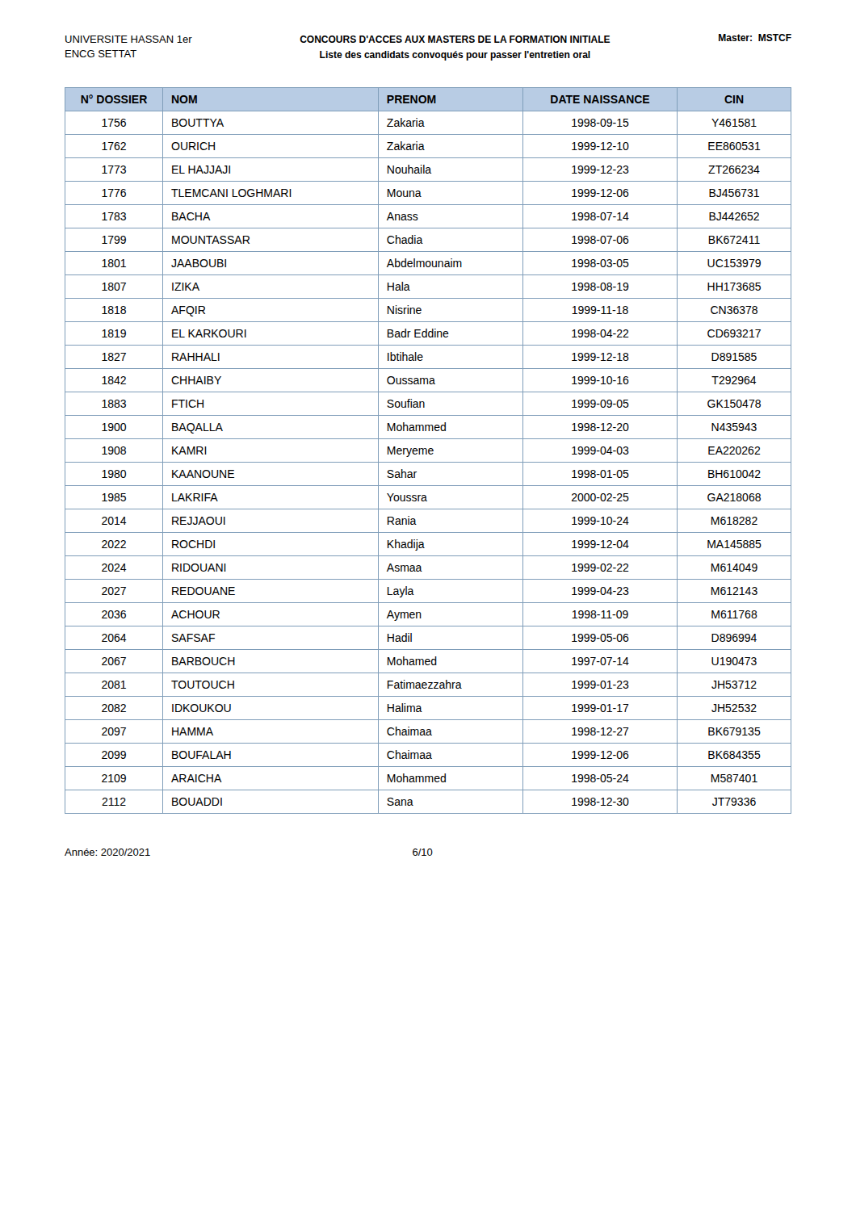UNIVERSITE HASSAN 1er
ENCG SETTAT
CONCOURS D'ACCES AUX MASTERS DE LA FORMATION INITIALE
Liste des candidats convoqués pour passer l'entretien oral
Master: MSTCF
| N° DOSSIER | NOM | PRENOM | DATE NAISSANCE | CIN |
| --- | --- | --- | --- | --- |
| 1756 | BOUTTYA | Zakaria | 1998-09-15 | Y461581 |
| 1762 | OURICH | Zakaria | 1999-12-10 | EE860531 |
| 1773 | EL HAJJAJI | Nouhaila | 1999-12-23 | ZT266234 |
| 1776 | TLEMCANI LOGHMARI | Mouna | 1999-12-06 | BJ456731 |
| 1783 | BACHA | Anass | 1998-07-14 | BJ442652 |
| 1799 | MOUNTASSAR | Chadia | 1998-07-06 | BK672411 |
| 1801 | JAABOUBI | Abdelmounaim | 1998-03-05 | UC153979 |
| 1807 | IZIKA | Hala | 1998-08-19 | HH173685 |
| 1818 | AFQIR | Nisrine | 1999-11-18 | CN36378 |
| 1819 | EL KARKOURI | Badr Eddine | 1998-04-22 | CD693217 |
| 1827 | RAHHALI | Ibtihale | 1999-12-18 | D891585 |
| 1842 | CHHAIBY | Oussama | 1999-10-16 | T292964 |
| 1883 | FTICH | Soufian | 1999-09-05 | GK150478 |
| 1900 | BAQALLA | Mohammed | 1998-12-20 | N435943 |
| 1908 | KAMRI | Meryeme | 1999-04-03 | EA220262 |
| 1980 | KAANOUNE | Sahar | 1998-01-05 | BH610042 |
| 1985 | LAKRIFA | Youssra | 2000-02-25 | GA218068 |
| 2014 | REJJAOUI | Rania | 1999-10-24 | M618282 |
| 2022 | ROCHDI | Khadija | 1999-12-04 | MA145885 |
| 2024 | RIDOUANI | Asmaa | 1999-02-22 | M614049 |
| 2027 | REDOUANE | Layla | 1999-04-23 | M612143 |
| 2036 | ACHOUR | Aymen | 1998-11-09 | M611768 |
| 2064 | SAFSAF | Hadil | 1999-05-06 | D896994 |
| 2067 | BARBOUCH | Mohamed | 1997-07-14 | U190473 |
| 2081 | TOUTOUCH | Fatimaezzahra | 1999-01-23 | JH53712 |
| 2082 | IDKOUKOU | Halima | 1999-01-17 | JH52532 |
| 2097 | HAMMA | Chaimaa | 1998-12-27 | BK679135 |
| 2099 | BOUFALAH | Chaimaa | 1999-12-06 | BK684355 |
| 2109 | ARAICHA | Mohammed | 1998-05-24 | M587401 |
| 2112 | BOUADDI | Sana | 1998-12-30 | JT79336 |
Année: 2020/2021
6/10